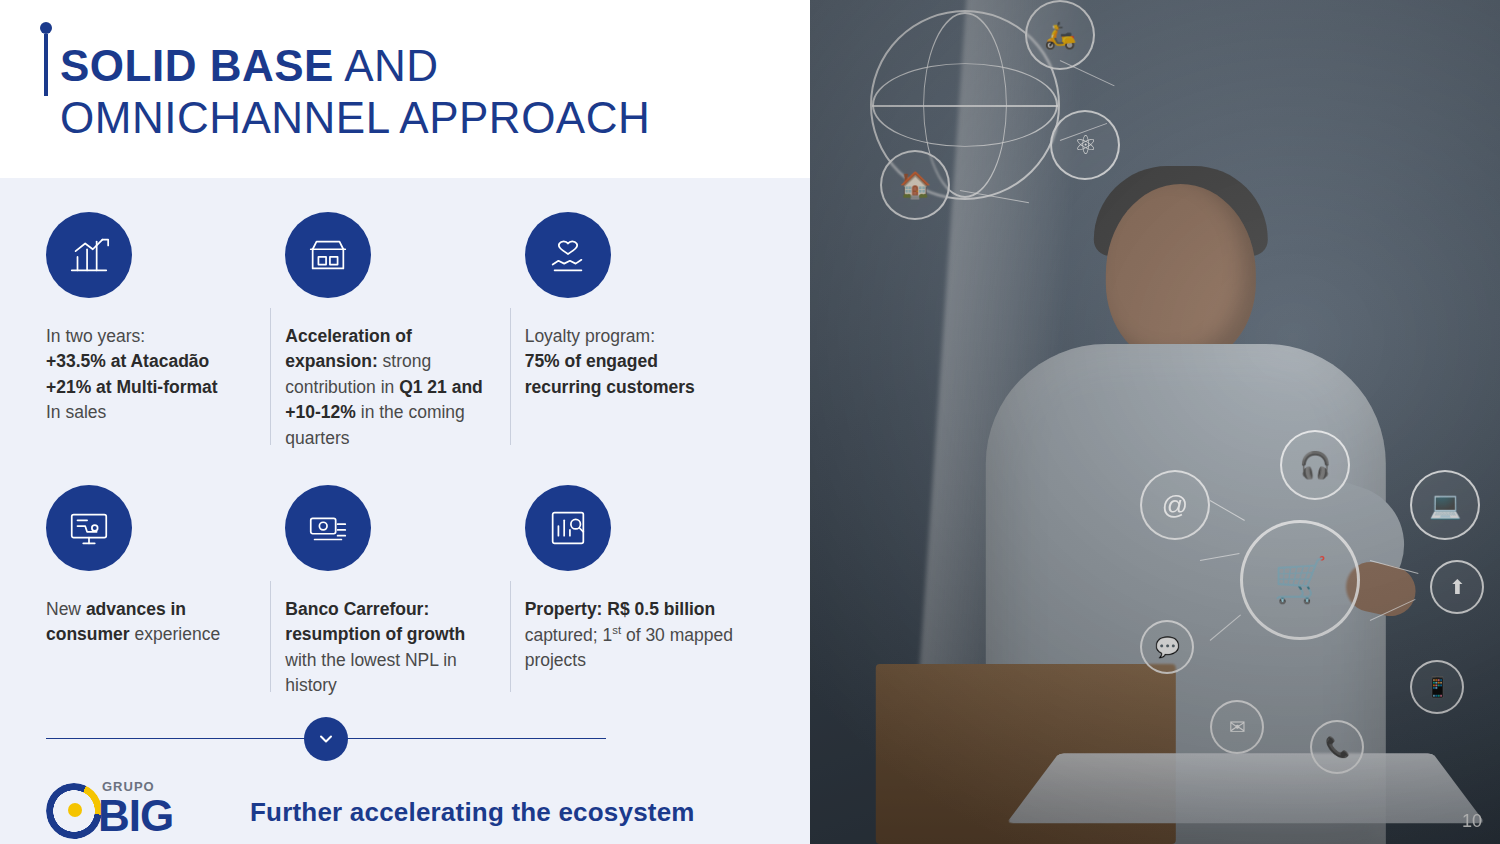🛵
⚛
🏠
🛒
@
🎧
💻
💬
✉
📞
📱
⬆
10
SOLID BASE AND
OMNICHANNEL APPROACH
In two years:
+33.5% at Atacadão
+21% at Multi-format
In sales
Acceleration of expansion: strong contribution in Q1 21 and +10-12% in the coming quarters
Loyalty program:
75% of engaged recurring customers
New advances in consumer experience
Banco Carrefour: resumption of growth with the lowest NPL in history
Property: R$ 0.5 billion captured; 1st of 30 mapped projects
GRUPO BIG
Further accelerating the ecosystem